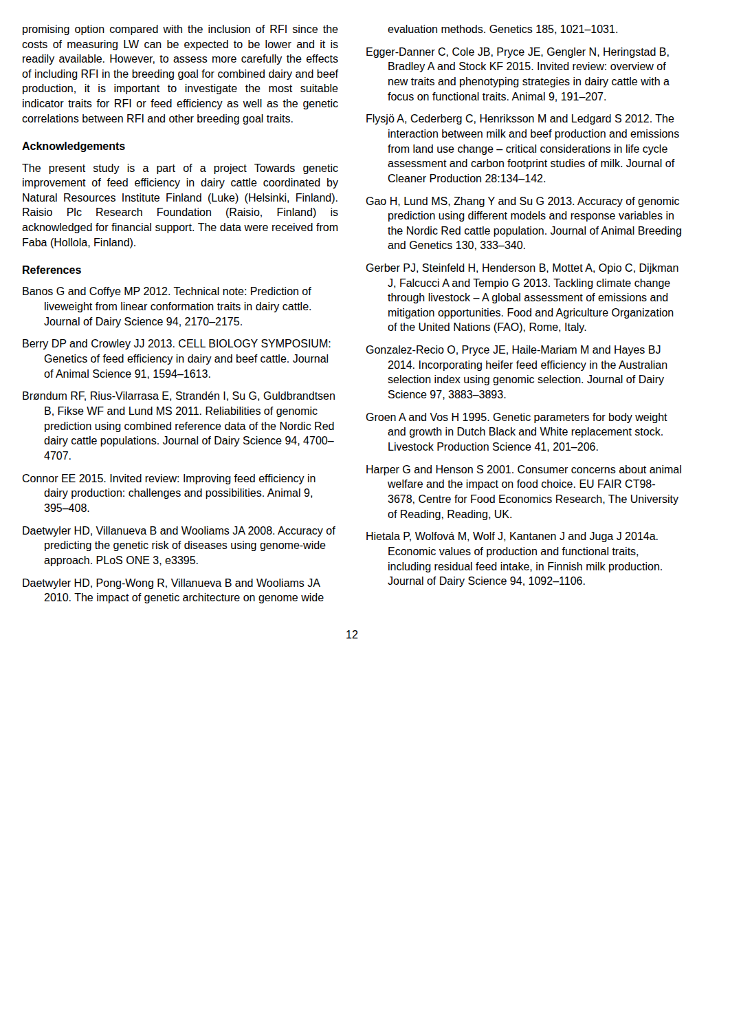promising option compared with the inclusion of RFI since the costs of measuring LW can be expected to be lower and it is readily available. However, to assess more carefully the effects of including RFI in the breeding goal for combined dairy and beef production, it is important to investigate the most suitable indicator traits for RFI or feed efficiency as well as the genetic correlations between RFI and other breeding goal traits.
Acknowledgements
The present study is a part of a project Towards genetic improvement of feed efficiency in dairy cattle coordinated by Natural Resources Institute Finland (Luke) (Helsinki, Finland). Raisio Plc Research Foundation (Raisio, Finland) is acknowledged for financial support. The data were received from Faba (Hollola, Finland).
References
Banos G and Coffye MP 2012. Technical note: Prediction of liveweight from linear conformation traits in dairy cattle. Journal of Dairy Science 94, 2170–2175.
Berry DP and Crowley JJ 2013. CELL BIOLOGY SYMPOSIUM: Genetics of feed efficiency in dairy and beef cattle. Journal of Animal Science 91, 1594–1613.
Brøndum RF, Rius-Vilarrasa E, Strandén I, Su G, Guldbrandtsen B, Fikse WF and Lund MS 2011. Reliabilities of genomic prediction using combined reference data of the Nordic Red dairy cattle populations. Journal of Dairy Science 94, 4700–4707.
Connor EE 2015. Invited review: Improving feed efficiency in dairy production: challenges and possibilities. Animal 9, 395–408.
Daetwyler HD, Villanueva B and Wooliams JA 2008. Accuracy of predicting the genetic risk of diseases using genome-wide approach. PLoS ONE 3, e3395.
Daetwyler HD, Pong-Wong R, Villanueva B and Wooliams JA 2010. The impact of genetic architecture on genome wide evaluation methods. Genetics 185, 1021–1031.
Egger-Danner C, Cole JB, Pryce JE, Gengler N, Heringstad B, Bradley A and Stock KF 2015. Invited review: overview of new traits and phenotyping strategies in dairy cattle with a focus on functional traits. Animal 9, 191–207.
Flysjö A, Cederberg C, Henriksson M and Ledgard S 2012. The interaction between milk and beef production and emissions from land use change – critical considerations in life cycle assessment and carbon footprint studies of milk. Journal of Cleaner Production 28:134–142.
Gao H, Lund MS, Zhang Y and Su G 2013. Accuracy of genomic prediction using different models and response variables in the Nordic Red cattle population. Journal of Animal Breeding and Genetics 130, 333–340.
Gerber PJ, Steinfeld H, Henderson B, Mottet A, Opio C, Dijkman J, Falcucci A and Tempio G 2013. Tackling climate change through livestock – A global assessment of emissions and mitigation opportunities. Food and Agriculture Organization of the United Nations (FAO), Rome, Italy.
Gonzalez-Recio O, Pryce JE, Haile-Mariam M and Hayes BJ 2014. Incorporating heifer feed efficiency in the Australian selection index using genomic selection. Journal of Dairy Science 97, 3883–3893.
Groen A and Vos H 1995. Genetic parameters for body weight and growth in Dutch Black and White replacement stock. Livestock Production Science 41, 201–206.
Harper G and Henson S 2001. Consumer concerns about animal welfare and the impact on food choice. EU FAIR CT98-3678, Centre for Food Economics Research, The University of Reading, Reading, UK.
Hietala P, Wolfová M, Wolf J, Kantanen J and Juga J 2014a. Economic values of production and functional traits, including residual feed intake, in Finnish milk production. Journal of Dairy Science 94, 1092–1106.
12